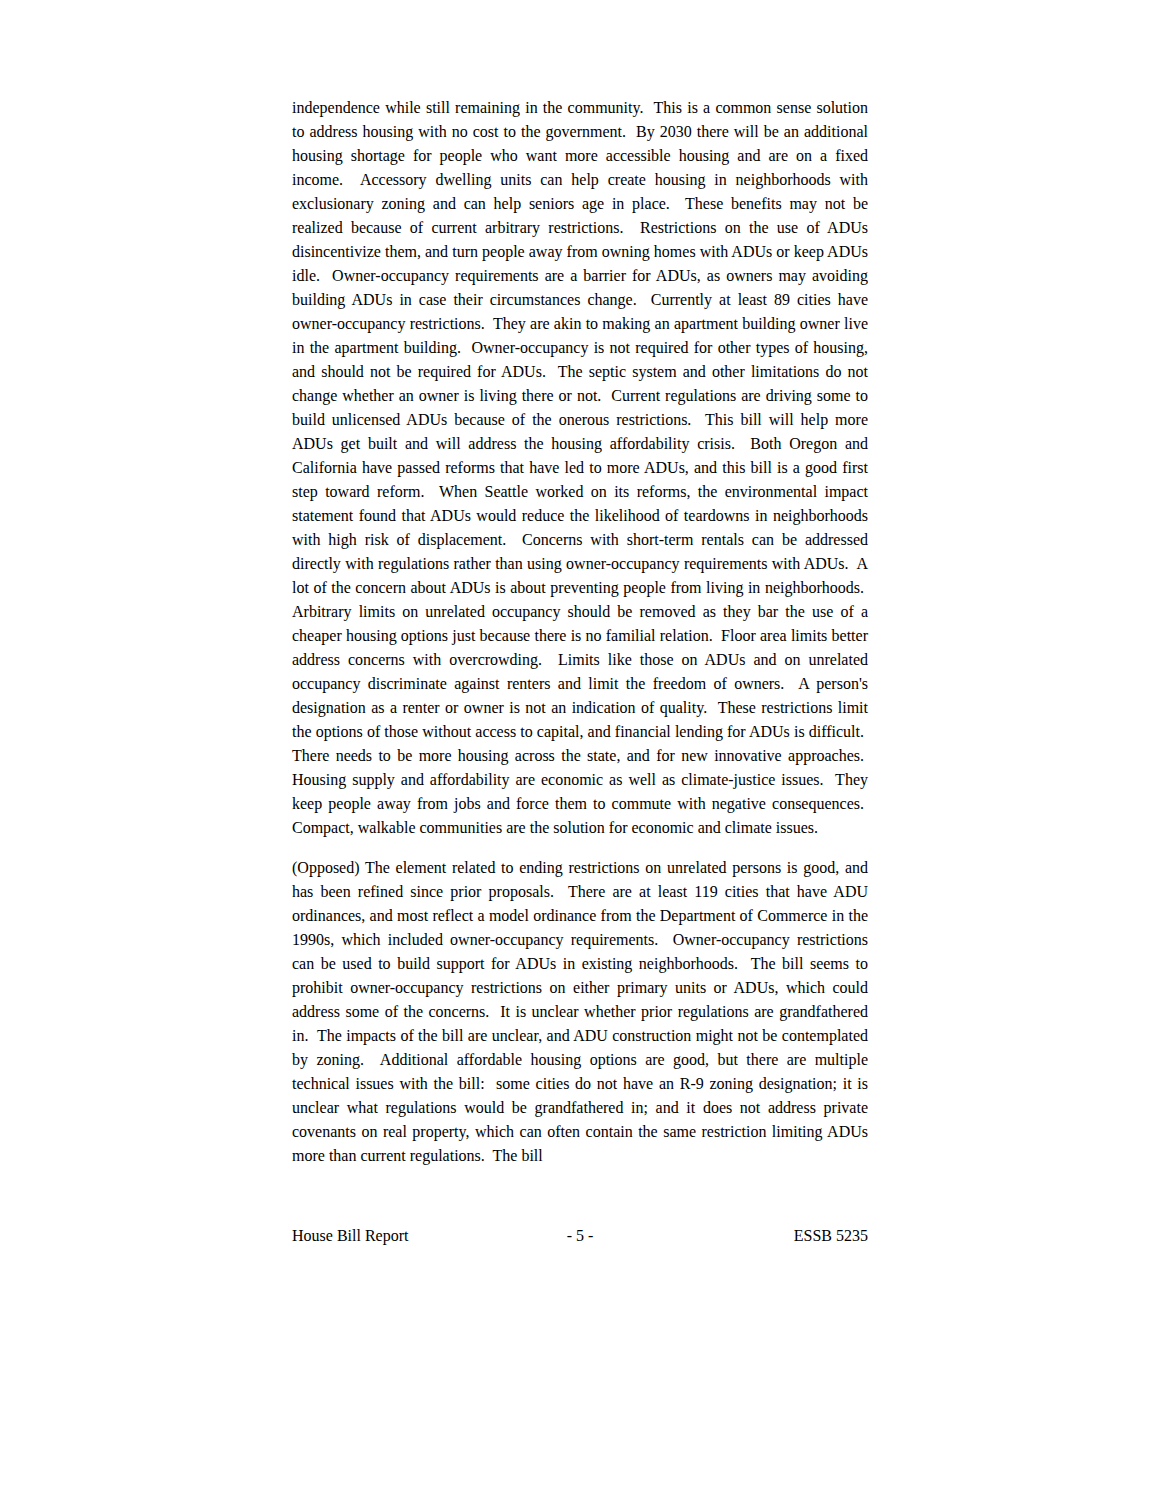independence while still remaining in the community. This is a common sense solution to address housing with no cost to the government. By 2030 there will be an additional housing shortage for people who want more accessible housing and are on a fixed income. Accessory dwelling units can help create housing in neighborhoods with exclusionary zoning and can help seniors age in place. These benefits may not be realized because of current arbitrary restrictions. Restrictions on the use of ADUs disincentivize them, and turn people away from owning homes with ADUs or keep ADUs idle. Owner-occupancy requirements are a barrier for ADUs, as owners may avoiding building ADUs in case their circumstances change. Currently at least 89 cities have owner-occupancy restrictions. They are akin to making an apartment building owner live in the apartment building. Owner-occupancy is not required for other types of housing, and should not be required for ADUs. The septic system and other limitations do not change whether an owner is living there or not. Current regulations are driving some to build unlicensed ADUs because of the onerous restrictions. This bill will help more ADUs get built and will address the housing affordability crisis. Both Oregon and California have passed reforms that have led to more ADUs, and this bill is a good first step toward reform. When Seattle worked on its reforms, the environmental impact statement found that ADUs would reduce the likelihood of teardowns in neighborhoods with high risk of displacement. Concerns with short-term rentals can be addressed directly with regulations rather than using owner-occupancy requirements with ADUs. A lot of the concern about ADUs is about preventing people from living in neighborhoods. Arbitrary limits on unrelated occupancy should be removed as they bar the use of a cheaper housing options just because there is no familial relation. Floor area limits better address concerns with overcrowding. Limits like those on ADUs and on unrelated occupancy discriminate against renters and limit the freedom of owners. A person's designation as a renter or owner is not an indication of quality. These restrictions limit the options of those without access to capital, and financial lending for ADUs is difficult. There needs to be more housing across the state, and for new innovative approaches. Housing supply and affordability are economic as well as climate-justice issues. They keep people away from jobs and force them to commute with negative consequences. Compact, walkable communities are the solution for economic and climate issues.
(Opposed) The element related to ending restrictions on unrelated persons is good, and has been refined since prior proposals. There are at least 119 cities that have ADU ordinances, and most reflect a model ordinance from the Department of Commerce in the 1990s, which included owner-occupancy requirements. Owner-occupancy restrictions can be used to build support for ADUs in existing neighborhoods. The bill seems to prohibit owner-occupancy restrictions on either primary units or ADUs, which could address some of the concerns. It is unclear whether prior regulations are grandfathered in. The impacts of the bill are unclear, and ADU construction might not be contemplated by zoning. Additional affordable housing options are good, but there are multiple technical issues with the bill: some cities do not have an R-9 zoning designation; it is unclear what regulations would be grandfathered in; and it does not address private covenants on real property, which can often contain the same restriction limiting ADUs more than current regulations. The bill
House Bill Report
- 5 -
ESSB 5235